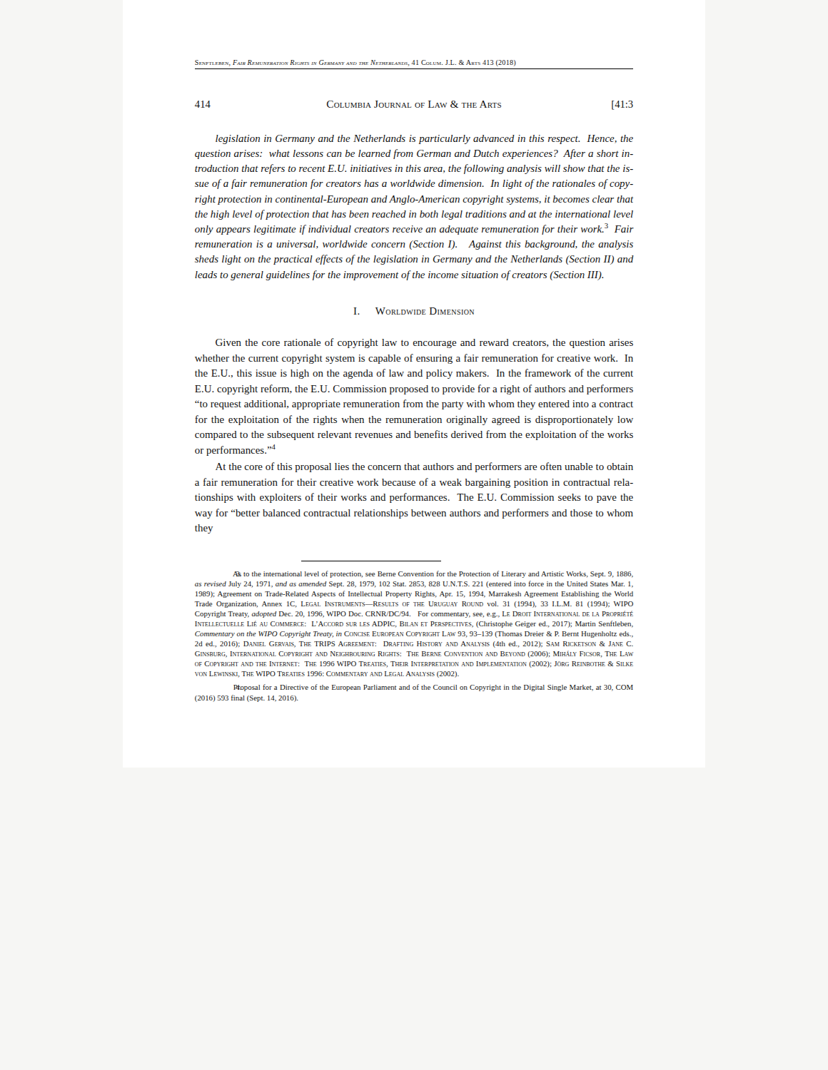Senftleben, Fair Remuneration Rights in Germany and the Netherlands, 41 Colum. J.L. & Arts 413 (2018)
414
Columbia Journal of Law & the Arts
[41:3
legislation in Germany and the Netherlands is particularly advanced in this respect. Hence, the question arises: what lessons can be learned from German and Dutch experiences? After a short introduction that refers to recent E.U. initiatives in this area, the following analysis will show that the issue of a fair remuneration for creators has a worldwide dimension. In light of the rationales of copyright protection in continental-European and Anglo-American copyright systems, it becomes clear that the high level of protection that has been reached in both legal traditions and at the international level only appears legitimate if individual creators receive an adequate remuneration for their work.3 Fair remuneration is a universal, worldwide concern (Section I). Against this background, the analysis sheds light on the practical effects of the legislation in Germany and the Netherlands (Section II) and leads to general guidelines for the improvement of the income situation of creators (Section III).
I. Worldwide Dimension
Given the core rationale of copyright law to encourage and reward creators, the question arises whether the current copyright system is capable of ensuring a fair remuneration for creative work. In the E.U., this issue is high on the agenda of law and policy makers. In the framework of the current E.U. copyright reform, the E.U. Commission proposed to provide for a right of authors and performers “to request additional, appropriate remuneration from the party with whom they entered into a contract for the exploitation of the rights when the remuneration originally agreed is disproportionately low compared to the subsequent relevant revenues and benefits derived from the exploitation of the works or performances.”4
At the core of this proposal lies the concern that authors and performers are often unable to obtain a fair remuneration for their creative work because of a weak bargaining position in contractual relationships with exploiters of their works and performances. The E.U. Commission seeks to pave the way for “better balanced contractual relationships between authors and performers and those to whom they
3. As to the international level of protection, see Berne Convention for the Protection of Literary and Artistic Works, Sept. 9, 1886, as revised July 24, 1971, and as amended Sept. 28, 1979, 102 Stat. 2853, 828 U.N.T.S. 221 (entered into force in the United States Mar. 1, 1989); Agreement on Trade-Related Aspects of Intellectual Property Rights, Apr. 15, 1994, Marrakesh Agreement Establishing the World Trade Organization, Annex 1C, Legal Instruments—Results of the Uruguay Round vol. 31 (1994), 33 I.L.M. 81 (1994); WIPO Copyright Treaty, adopted Dec. 20, 1996, WIPO Doc. CRNR/DC/94. For commentary, see, e.g., Le Droit International de la Propriété Intellectuelle Lié au Commerce: L’Accord sur les ADPIC, Bilan et Perspectives, (Christophe Geiger ed., 2017); Martin Senftleben, Commentary on the WIPO Copyright Treaty, in Concise European Copyright Law 93, 93–139 (Thomas Dreier & P. Bernt Hugenholtz eds., 2d ed., 2016); Daniel Gervais, The TRIPS Agreement: Drafting History and Analysis (4th ed., 2012); Sam Ricketson & Jane C. Ginsburg, International Copyright and Neighbouring Rights: The Berne Convention and Beyond (2006); Mihály Ficsor, The Law of Copyright and the Internet: The 1996 WIPO Treaties, Their Interpretation and Implementation (2002); Jörg Reinbothe & Silke von Lewinski, The WIPO Treaties 1996: Commentary and Legal Analysis (2002).
4. Proposal for a Directive of the European Parliament and of the Council on Copyright in the Digital Single Market, at 30, COM (2016) 593 final (Sept. 14, 2016).